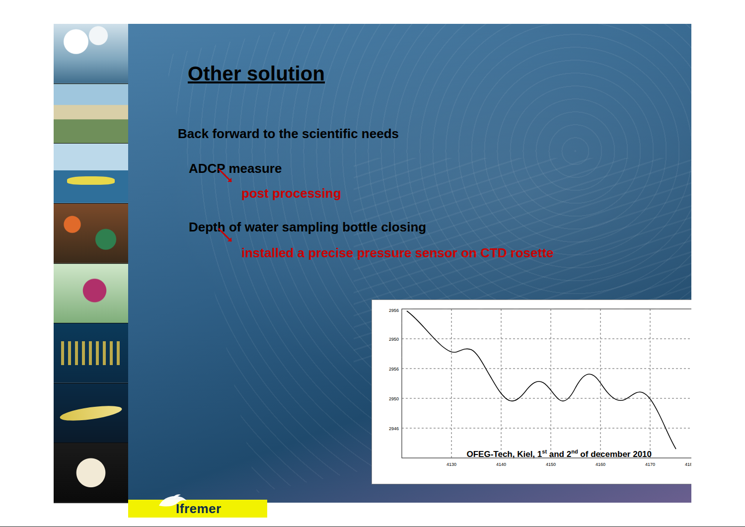Other solution
Back forward to the scientific needs
ADCP measure
post processing
Depth of water sampling bottle closing
installed a precise pressure sensor on CTD rosette
2956 2950 2956 2950 2946 4130 4140 4150 4160 4170 4180
OFEG-Tech, Kiel, 1st and 2nd of december 2010
Ifremer